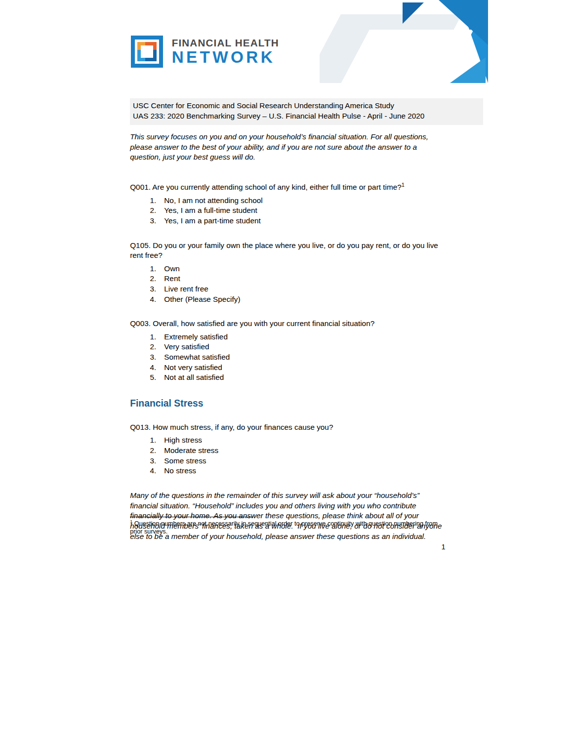FINANCIAL HEALTH
NETWORK
USC Center for Economic and Social Research Understanding America Study
UAS 233: 2020 Benchmarking Survey – U.S. Financial Health Pulse - April - June 2020
This survey focuses on you and on your household’s financial situation. For all questions, please answer to the best of your ability, and if you are not sure about the answer to a question, just your best guess will do.
Q001. Are you currently attending school of any kind, either full time or part time?1
No, I am not attending school
Yes, I am a full-time student
Yes, I am a part-time student
Q105. Do you or your family own the place where you live, or do you pay rent, or do you live rent free?
Own
Rent
Live rent free
Other (Please Specify)
Q003. Overall, how satisfied are you with your current financial situation?
Extremely satisfied
Very satisfied
Somewhat satisfied
Not very satisfied
Not at all satisfied
Financial Stress
Q013. How much stress, if any, do your finances cause you?
High stress
Moderate stress
Some stress
No stress
Many of the questions in the remainder of this survey will ask about your “household’s” financial situation. “Household” includes you and others living with you who contribute financially to your home. As you answer these questions, please think about all of your household members’ finances, taken as a whole. If you live alone, or do not consider anyone else to be a member of your household, please answer these questions as an individual.
1 Question numbers are not necessarily in sequential order to preserve continuity with question numbering from prior surveys.
1